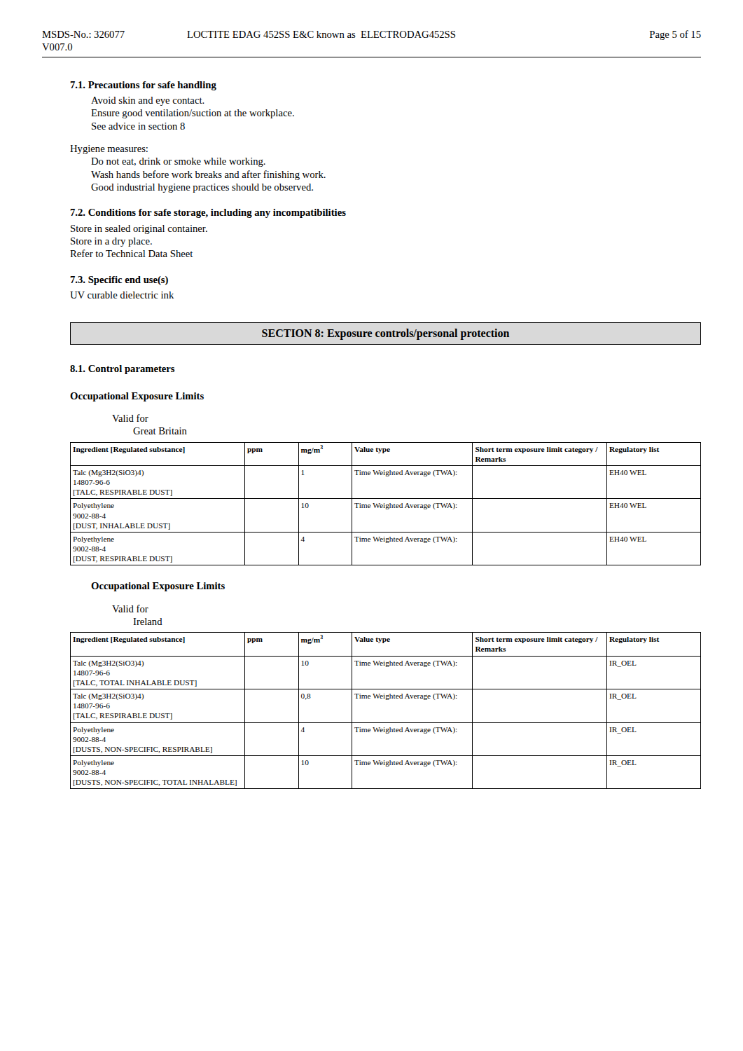MSDS-No.: 326077
V007.0
LOCTITE EDAG 452SS E&C known as ELECTRODAG452SS
Page 5 of 15
7.1. Precautions for safe handling
Avoid skin and eye contact.
Ensure good ventilation/suction at the workplace.
See advice in section 8
Hygiene measures:
Do not eat, drink or smoke while working.
Wash hands before work breaks and after finishing work.
Good industrial hygiene practices should be observed.
7.2. Conditions for safe storage, including any incompatibilities
Store in sealed original container.
Store in a dry place.
Refer to Technical Data Sheet
7.3. Specific end use(s)
UV curable dielectric ink
SECTION 8: Exposure controls/personal protection
8.1. Control parameters
Occupational Exposure Limits
Valid for
Great Britain
| Ingredient [Regulated substance] | ppm | mg/m 3 | Value type | Short term exposure limit category / Remarks | Regulatory list |
| --- | --- | --- | --- | --- | --- |
| Talc (Mg3H2(SiO3)4) 14807-96-6 [TALC, RESPIRABLE DUST] | | 1 | Time Weighted Average (TWA): | | EH40 WEL |
| Polyethylene 9002-88-4 [DUST, INHALABLE DUST] | | 10 | Time Weighted Average (TWA): | | EH40 WEL |
| Polyethylene 9002-88-4 [DUST, RESPIRABLE DUST] | | 4 | Time Weighted Average (TWA): | | EH40 WEL |
Occupational Exposure Limits
Valid for
Ireland
| Ingredient [Regulated substance] | ppm | mg/m 3 | Value type | Short term exposure limit category / Remarks | Regulatory list |
| --- | --- | --- | --- | --- | --- |
| Talc (Mg3H2(SiO3)4) 14807-96-6 [TALC, TOTAL INHALABLE DUST] | | 10 | Time Weighted Average (TWA): | | IR_OEL |
| Talc (Mg3H2(SiO3)4) 14807-96-6 [TALC, RESPIRABLE DUST] | | 0,8 | Time Weighted Average (TWA): | | IR_OEL |
| Polyethylene 9002-88-4 [DUSTS, NON-SPECIFIC, RESPIRABLE] | | 4 | Time Weighted Average (TWA): | | IR_OEL |
| Polyethylene 9002-88-4 [DUSTS, NON-SPECIFIC, TOTAL INHALABLE] | | 10 | Time Weighted Average (TWA): | | IR_OEL |